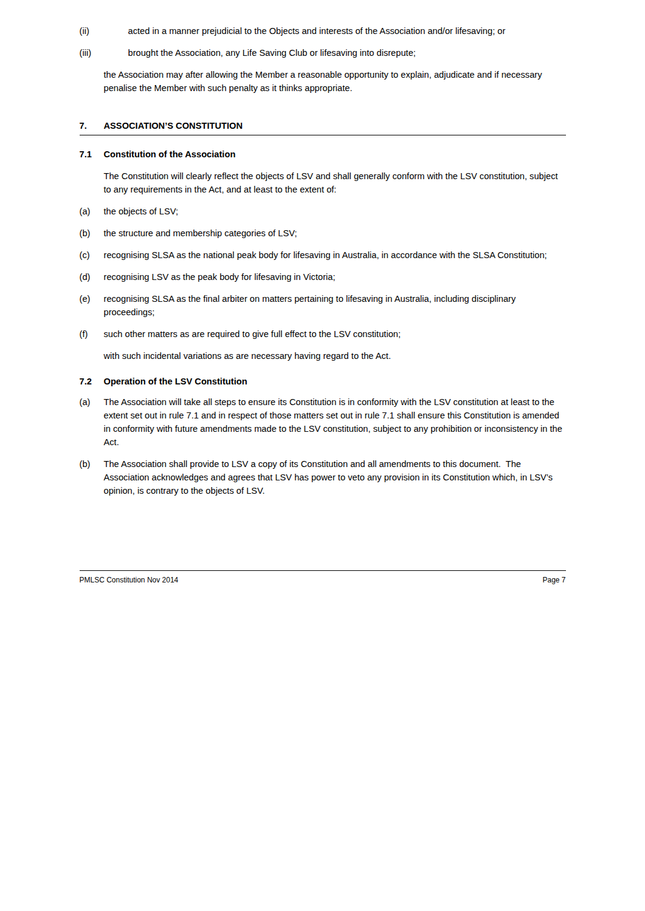(ii) acted in a manner prejudicial to the Objects and interests of the Association and/or lifesaving; or
(iii) brought the Association, any Life Saving Club or lifesaving into disrepute;
the Association may after allowing the Member a reasonable opportunity to explain, adjudicate and if necessary penalise the Member with such penalty as it thinks appropriate.
7. ASSOCIATION’S CONSTITUTION
7.1 Constitution of the Association
The Constitution will clearly reflect the objects of LSV and shall generally conform with the LSV constitution, subject to any requirements in the Act, and at least to the extent of:
(a) the objects of LSV;
(b) the structure and membership categories of LSV;
(c) recognising SLSA as the national peak body for lifesaving in Australia, in accordance with the SLSA Constitution;
(d) recognising LSV as the peak body for lifesaving in Victoria;
(e) recognising SLSA as the final arbiter on matters pertaining to lifesaving in Australia, including disciplinary proceedings;
(f) such other matters as are required to give full effect to the LSV constitution;
with such incidental variations as are necessary having regard to the Act.
7.2 Operation of the LSV Constitution
(a) The Association will take all steps to ensure its Constitution is in conformity with the LSV constitution at least to the extent set out in rule 7.1 and in respect of those matters set out in rule 7.1 shall ensure this Constitution is amended in conformity with future amendments made to the LSV constitution, subject to any prohibition or inconsistency in the Act.
(b) The Association shall provide to LSV a copy of its Constitution and all amendments to this document. The Association acknowledges and agrees that LSV has power to veto any provision in its Constitution which, in LSV’s opinion, is contrary to the objects of LSV.
PMLSC Constitution Nov 2014
Page 7